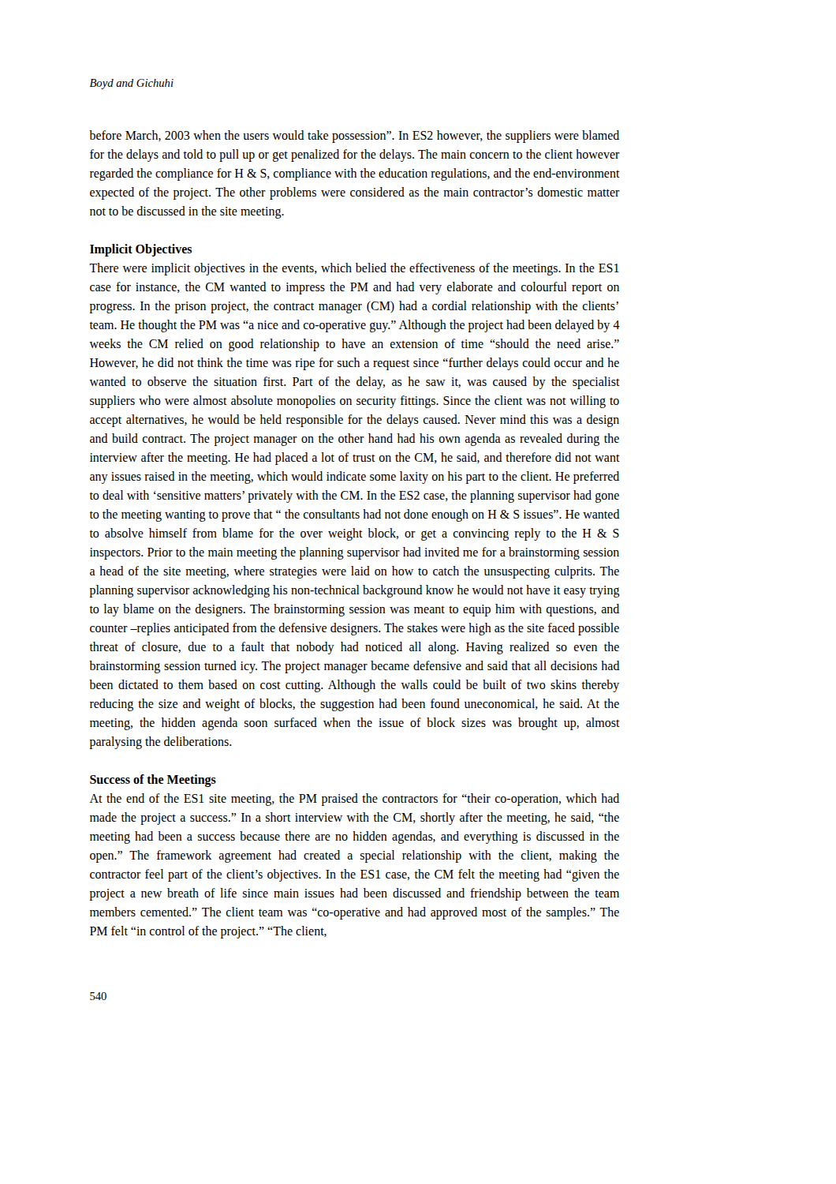Boyd and Gichuhi
before March, 2003 when the users would take possession”. In ES2 however, the suppliers were blamed for the delays and told to pull up or get penalized for the delays. The main concern to the client however regarded the compliance for H & S, compliance with the education regulations, and the end-environment expected of the project. The other problems were considered as the main contractor’s domestic matter not to be discussed in the site meeting.
Implicit Objectives
There were implicit objectives in the events, which belied the effectiveness of the meetings. In the ES1 case for instance, the CM wanted to impress the PM and had very elaborate and colourful report on progress. In the prison project, the contract manager (CM) had a cordial relationship with the clients’ team. He thought the PM was “a nice and co-operative guy.” Although the project had been delayed by 4 weeks the CM relied on good relationship to have an extension of time “should the need arise.” However, he did not think the time was ripe for such a request since “further delays could occur and he wanted to observe the situation first. Part of the delay, as he saw it, was caused by the specialist suppliers who were almost absolute monopolies on security fittings. Since the client was not willing to accept alternatives, he would be held responsible for the delays caused. Never mind this was a design and build contract. The project manager on the other hand had his own agenda as revealed during the interview after the meeting. He had placed a lot of trust on the CM, he said, and therefore did not want any issues raised in the meeting, which would indicate some laxity on his part to the client. He preferred to deal with ‘sensitive matters’ privately with the CM. In the ES2 case, the planning supervisor had gone to the meeting wanting to prove that “ the consultants had not done enough on H & S issues”. He wanted to absolve himself from blame for the over weight block, or get a convincing reply to the H & S inspectors. Prior to the main meeting the planning supervisor had invited me for a brainstorming session a head of the site meeting, where strategies were laid on how to catch the unsuspecting culprits. The planning supervisor acknowledging his non-technical background know he would not have it easy trying to lay blame on the designers. The brainstorming session was meant to equip him with questions, and counter –replies anticipated from the defensive designers. The stakes were high as the site faced possible threat of closure, due to a fault that nobody had noticed all along. Having realized so even the brainstorming session turned icy. The project manager became defensive and said that all decisions had been dictated to them based on cost cutting. Although the walls could be built of two skins thereby reducing the size and weight of blocks, the suggestion had been found uneconomical, he said. At the meeting, the hidden agenda soon surfaced when the issue of block sizes was brought up, almost paralysing the deliberations.
Success of the Meetings
At the end of the ES1 site meeting, the PM praised the contractors for “their co-operation, which had made the project a success.” In a short interview with the CM, shortly after the meeting, he said, “the meeting had been a success because there are no hidden agendas, and everything is discussed in the open.” The framework agreement had created a special relationship with the client, making the contractor feel part of the client’s objectives. In the ES1 case, the CM felt the meeting had “given the project a new breath of life since main issues had been discussed and friendship between the team members cemented.” The client team was “co-operative and had approved most of the samples.” The PM felt “in control of the project.” “The client,
540